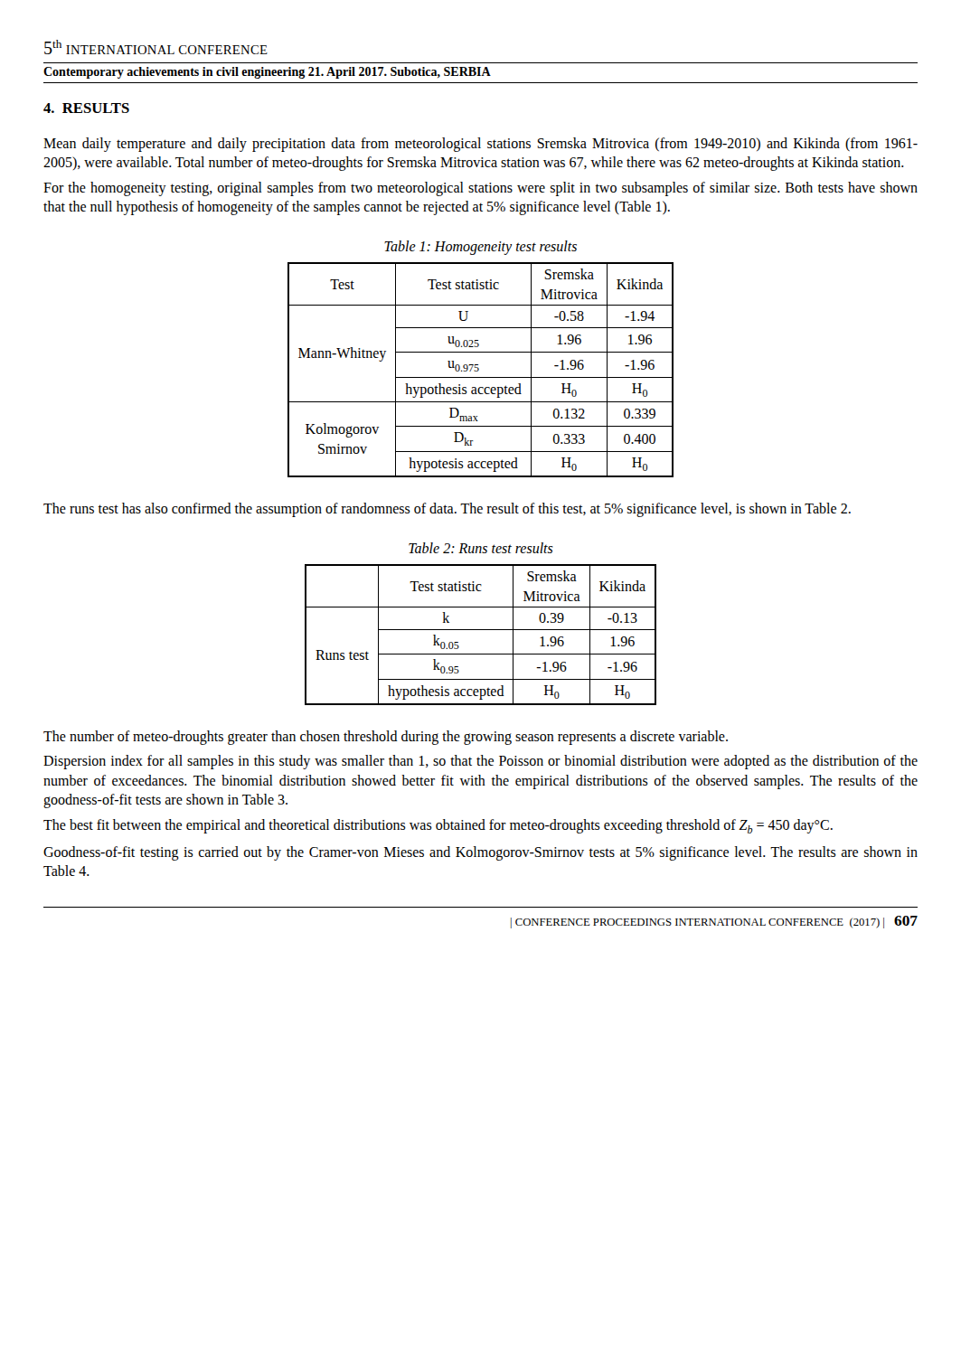5 th INTERNATIONAL CONFERENCE
Contemporary achievements in civil engineering 21. April 2017. Subotica, SERBIA
4. RESULTS
Mean daily temperature and daily precipitation data from meteorological stations Sremska Mitrovica (from 1949-2010) and Kikinda (from 1961-2005), were available. Total number of meteo-droughts for Sremska Mitrovica station was 67, while there was 62 meteo-droughts at Kikinda station.
For the homogeneity testing, original samples from two meteorological stations were split in two subsamples of similar size. Both tests have shown that the null hypothesis of homogeneity of the samples cannot be rejected at 5% significance level (Table 1).
Table 1: Homogeneity test results
| Test | Test statistic | Sremska Mitrovica | Kikinda |
| Mann-Whitney | U | -0.58 | -1.94 |
| u 0.025 | 1.96 | 1.96 |
| u 0.975 | -1.96 | -1.96 |
| hypothesis accepted | H 0 | H 0 |
| Kolmogorov Smirnov | D max | 0.132 | 0.339 |
| D kr | 0.333 | 0.400 |
| hypotesis accepted | H 0 | H 0 |
The runs test has also confirmed the assumption of randomness of data. The result of this test, at 5% significance level, is shown in Table 2.
Table 2: Runs test results
| | Test statistic | Sremska Mitrovica | Kikinda |
| Runs test | k | 0.39 | -0.13 |
| k 0.05 | 1.96 | 1.96 |
| k 0.95 | -1.96 | -1.96 |
| hypothesis accepted | H 0 | H 0 |
The number of meteo-droughts greater than chosen threshold during the growing season represents a discrete variable.
Dispersion index for all samples in this study was smaller than 1, so that the Poisson or binomial distribution were adopted as the distribution of the number of exceedances. The binomial distribution showed better fit with the empirical distributions of the observed samples. The results of the goodness-of-fit tests are shown in Table 3.
The best fit between the empirical and theoretical distributions was obtained for meteo-droughts exceeding threshold of Zb = 450 day°C.
Goodness-of-fit testing is carried out by the Cramer-von Mieses and Kolmogorov-Smirnov tests at 5% significance level. The results are shown in Table 4.
| CONFERENCE PROCEEDINGS INTERNATIONAL CONFERENCE (2017) | 607